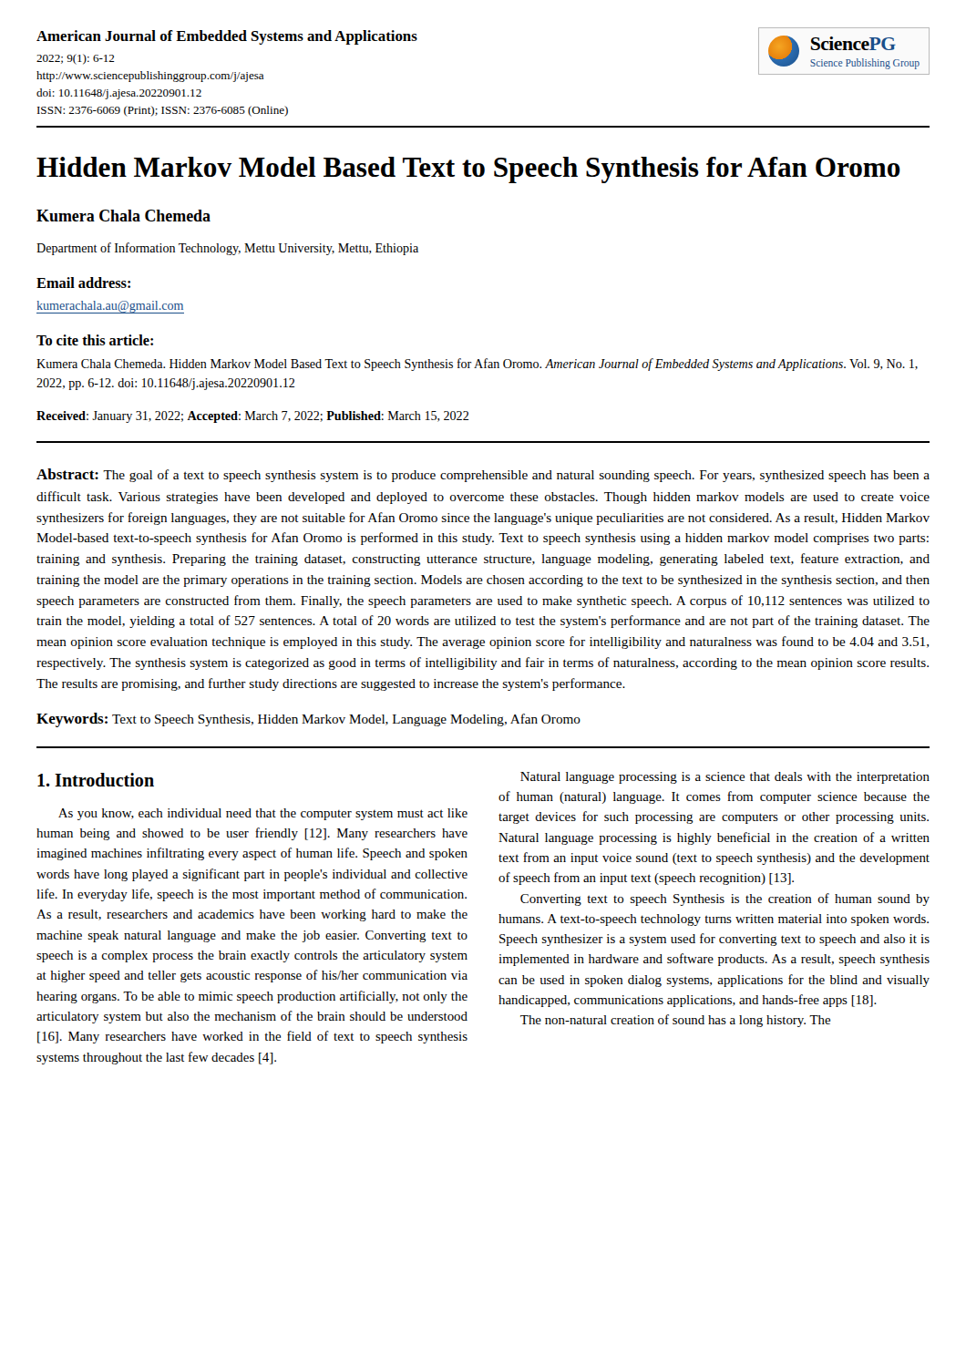American Journal of Embedded Systems and Applications
2022; 9(1): 6-12
http://www.sciencepublishinggroup.com/j/ajesa
doi: 10.11648/j.ajesa.20220901.12
ISSN: 2376-6069 (Print); ISSN: 2376-6085 (Online)
SciencePG Science Publishing Group
Hidden Markov Model Based Text to Speech Synthesis for Afan Oromo
Kumera Chala Chemeda
Department of Information Technology, Mettu University, Mettu, Ethiopia
Email address:
kumerachala.au@gmail.com
To cite this article:
Kumera Chala Chemeda. Hidden Markov Model Based Text to Speech Synthesis for Afan Oromo. American Journal of Embedded Systems and Applications. Vol. 9, No. 1, 2022, pp. 6-12. doi: 10.11648/j.ajesa.20220901.12
Received: January 31, 2022; Accepted: March 7, 2022; Published: March 15, 2022
Abstract: The goal of a text to speech synthesis system is to produce comprehensible and natural sounding speech. For years, synthesized speech has been a difficult task. Various strategies have been developed and deployed to overcome these obstacles. Though hidden markov models are used to create voice synthesizers for foreign languages, they are not suitable for Afan Oromo since the language's unique peculiarities are not considered. As a result, Hidden Markov Model-based text-to-speech synthesis for Afan Oromo is performed in this study. Text to speech synthesis using a hidden markov model comprises two parts: training and synthesis. Preparing the training dataset, constructing utterance structure, language modeling, generating labeled text, feature extraction, and training the model are the primary operations in the training section. Models are chosen according to the text to be synthesized in the synthesis section, and then speech parameters are constructed from them. Finally, the speech parameters are used to make synthetic speech. A corpus of 10,112 sentences was utilized to train the model, yielding a total of 527 sentences. A total of 20 words are utilized to test the system's performance and are not part of the training dataset. The mean opinion score evaluation technique is employed in this study. The average opinion score for intelligibility and naturalness was found to be 4.04 and 3.51, respectively. The synthesis system is categorized as good in terms of intelligibility and fair in terms of naturalness, according to the mean opinion score results. The results are promising, and further study directions are suggested to increase the system's performance.
Keywords: Text to Speech Synthesis, Hidden Markov Model, Language Modeling, Afan Oromo
1. Introduction
As you know, each individual need that the computer system must act like human being and showed to be user friendly [12]. Many researchers have imagined machines infiltrating every aspect of human life. Speech and spoken words have long played a significant part in people's individual and collective life. In everyday life, speech is the most important method of communication. As a result, researchers and academics have been working hard to make the machine speak natural language and make the job easier. Converting text to speech is a complex process the brain exactly controls the articulatory system at higher speed and teller gets acoustic response of his/her communication via hearing organs. To be able to mimic speech production artificially, not only the articulatory system but also the mechanism of the brain should be understood [16]. Many researchers have worked in the field of text to speech synthesis systems throughout the last few decades [4].
Natural language processing is a science that deals with the interpretation of human (natural) language. It comes from computer science because the target devices for such processing are computers or other processing units. Natural language processing is highly beneficial in the creation of a written text from an input voice sound (text to speech synthesis) and the development of speech from an input text (speech recognition) [13].
Converting text to speech Synthesis is the creation of human sound by humans. A text-to-speech technology turns written material into spoken words. Speech synthesizer is a system used for converting text to speech and also it is implemented in hardware and software products. As a result, speech synthesis can be used in spoken dialog systems, applications for the blind and visually handicapped, communications applications, and hands-free apps [18].
The non-natural creation of sound has a long history. The